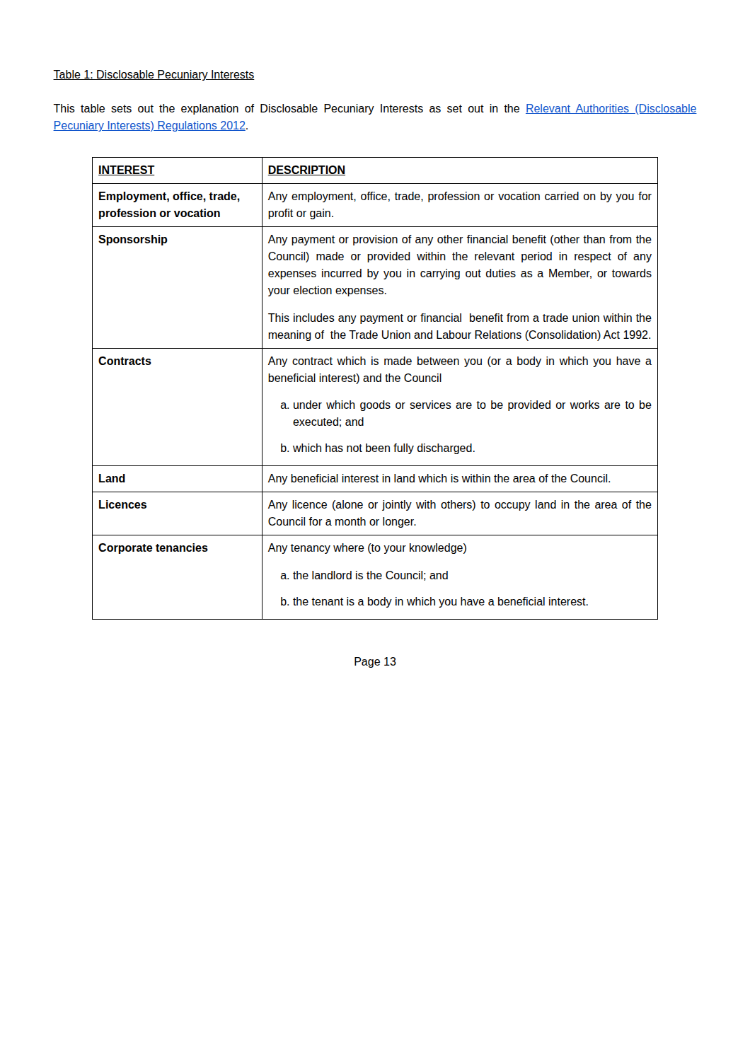Table 1: Disclosable Pecuniary Interests
This table sets out the explanation of Disclosable Pecuniary Interests as set out in the Relevant Authorities (Disclosable Pecuniary Interests) Regulations 2012.
| INTEREST | DESCRIPTION |
| --- | --- |
| Employment, office, trade, profession or vocation | Any employment, office, trade, profession or vocation carried on by you for profit or gain. |
| Sponsorship | Any payment or provision of any other financial benefit (other than from the Council) made or provided within the relevant period in respect of any expenses incurred by you in carrying out duties as a Member, or towards your election expenses. This includes any payment or financial benefit from a trade union within the meaning of the Trade Union and Labour Relations (Consolidation) Act 1992. |
| Contracts | Any contract which is made between you (or a body in which you have a beneficial interest) and the Council under which goods or services are to be provided or works are to be executed; and which has not been fully discharged. |
| Land | Any beneficial interest in land which is within the area of the Council. |
| Licences | Any licence (alone or jointly with others) to occupy land in the area of the Council for a month or longer. |
| Corporate tenancies | Any tenancy where (to your knowledge) the landlord is the Council; and the tenant is a body in which you have a beneficial interest. |
Page 13